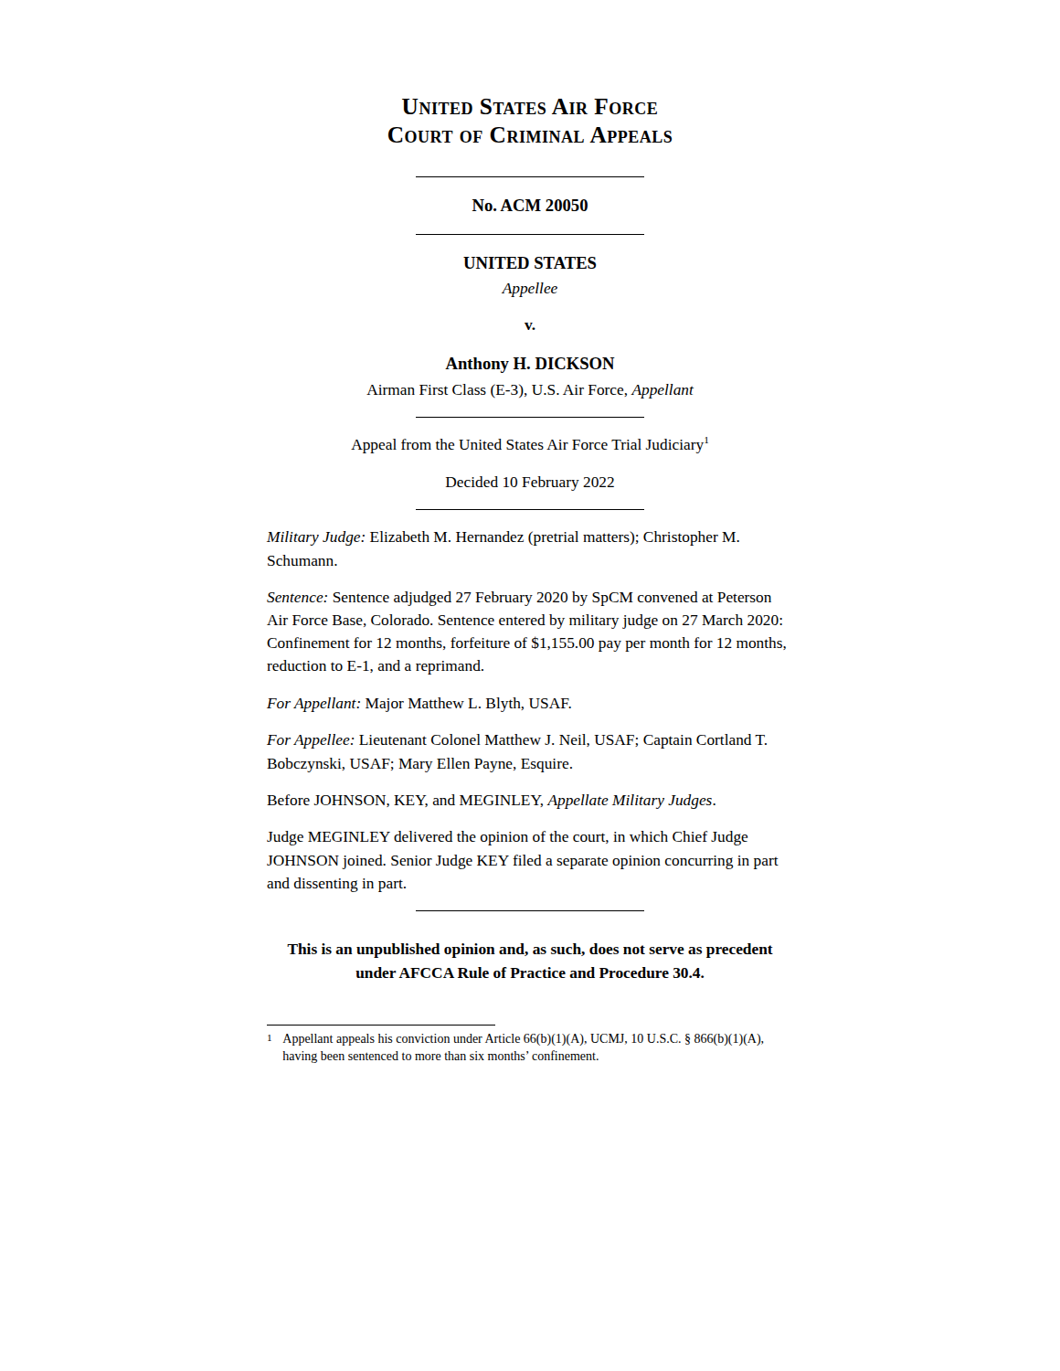United States Air Force
Court of Criminal Appeals
No. ACM 20050
UNITED STATES
Appellee
v.
Anthony H. DICKSON
Airman First Class (E-3), U.S. Air Force, Appellant
Appeal from the United States Air Force Trial Judiciary1
Decided 10 February 2022
Military Judge: Elizabeth M. Hernandez (pretrial matters); Christopher M. Schumann.
Sentence: Sentence adjudged 27 February 2020 by SpCM convened at Peterson Air Force Base, Colorado. Sentence entered by military judge on 27 March 2020: Confinement for 12 months, forfeiture of $1,155.00 pay per month for 12 months, reduction to E-1, and a reprimand.
For Appellant: Major Matthew L. Blyth, USAF.
For Appellee: Lieutenant Colonel Matthew J. Neil, USAF; Captain Cortland T. Bobczynski, USAF; Mary Ellen Payne, Esquire.
Before JOHNSON, KEY, and MEGINLEY, Appellate Military Judges.
Judge MEGINLEY delivered the opinion of the court, in which Chief Judge JOHNSON joined. Senior Judge KEY filed a separate opinion concurring in part and dissenting in part.
This is an unpublished opinion and, as such, does not serve as precedent under AFCCA Rule of Practice and Procedure 30.4.
1 Appellant appeals his conviction under Article 66(b)(1)(A), UCMJ, 10 U.S.C. § 866(b)(1)(A), having been sentenced to more than six months’ confinement.